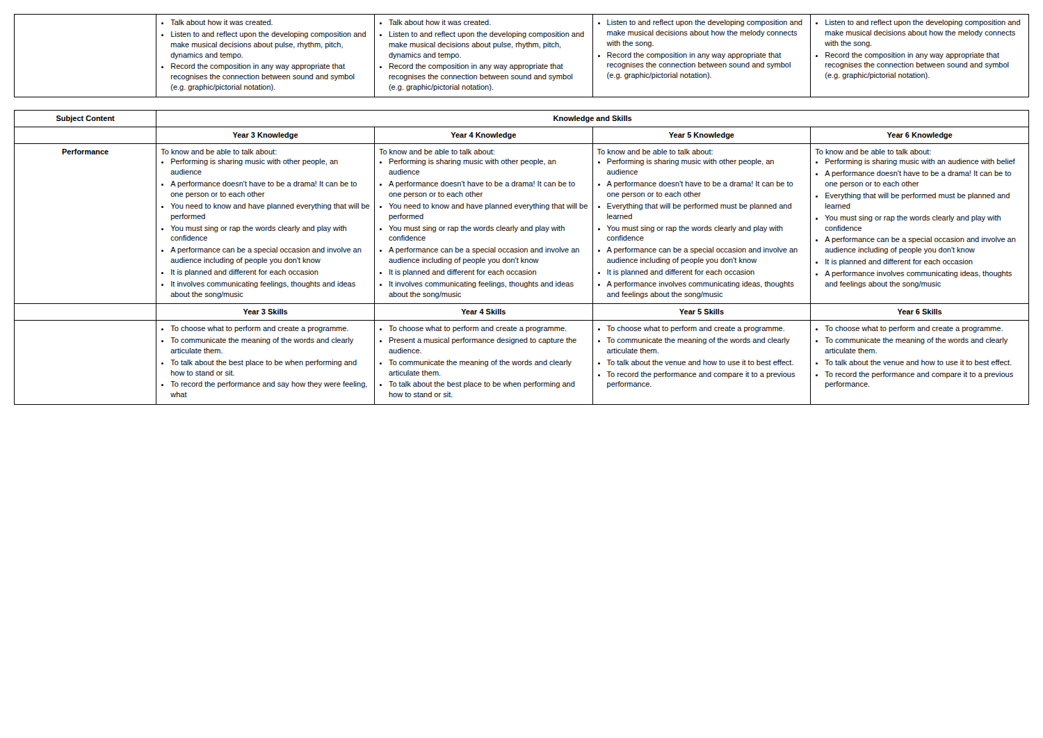| | Talk about how it was created. Listen to and reflect upon the developing composition and make musical decisions about pulse, rhythm, pitch, dynamics and tempo. Record the composition in any way appropriate that recognises the connection between sound and symbol (e.g. graphic/pictorial notation). | Talk about how it was created. Listen to and reflect upon the developing composition and make musical decisions about pulse, rhythm, pitch, dynamics and tempo. Record the composition in any way appropriate that recognises the connection between sound and symbol (e.g. graphic/pictorial notation). | Listen to and reflect upon the developing composition and make musical decisions about how the melody connects with the song. Record the composition in any way appropriate that recognises the connection between sound and symbol (e.g. graphic/pictorial notation). | Listen to and reflect upon the developing composition and make musical decisions about how the melody connects with the song. Record the composition in any way appropriate that recognises the connection between sound and symbol (e.g. graphic/pictorial notation). |
| Subject Content | Knowledge and Skills |
| --- | --- |
| | Year 3 Knowledge | Year 4 Knowledge | Year 5 Knowledge | Year 6 Knowledge |
| Performance | To know and be able to talk about: Performing is sharing music with other people, an audience A performance doesn't have to be a drama! It can be to one person or to each other You need to know and have planned everything that will be performed You must sing or rap the words clearly and play with confidence A performance can be a special occasion and involve an audience including of people you don't know It is planned and different for each occasion It involves communicating feelings, thoughts and ideas about the song/music | To know and be able to talk about: Performing is sharing music with other people, an audience A performance doesn't have to be a drama! It can be to one person or to each other You need to know and have planned everything that will be performed You must sing or rap the words clearly and play with confidence A performance can be a special occasion and involve an audience including of people you don't know It is planned and different for each occasion It involves communicating feelings, thoughts and ideas about the song/music | To know and be able to talk about: Performing is sharing music with other people, an audience A performance doesn't have to be a drama! It can be to one person or to each other Everything that will be performed must be planned and learned You must sing or rap the words clearly and play with confidence A performance can be a special occasion and involve an audience including of people you don't know It is planned and different for each occasion A performance involves communicating ideas, thoughts and feelings about the song/music | To know and be able to talk about: Performing is sharing music with an audience with belief A performance doesn't have to be a drama! It can be to one person or to each other Everything that will be performed must be planned and learned You must sing or rap the words clearly and play with confidence A performance can be a special occasion and involve an audience including of people you don't know It is planned and different for each occasion A performance involves communicating ideas, thoughts and feelings about the song/music |
| | Year 3 Skills | Year 4 Skills | Year 5 Skills | Year 6 Skills |
| | To choose what to perform and create a programme. To communicate the meaning of the words and clearly articulate them. To talk about the best place to be when performing and how to stand or sit. To record the performance and say how they were feeling, what | To choose what to perform and create a programme. Present a musical performance designed to capture the audience. To communicate the meaning of the words and clearly articulate them. To talk about the best place to be when performing and how to stand or sit. | To choose what to perform and create a programme. To communicate the meaning of the words and clearly articulate them. To talk about the venue and how to use it to best effect. To record the performance and compare it to a previous performance. | To choose what to perform and create a programme. To communicate the meaning of the words and clearly articulate them. To talk about the venue and how to use it to best effect. To record the performance and compare it to a previous performance. |